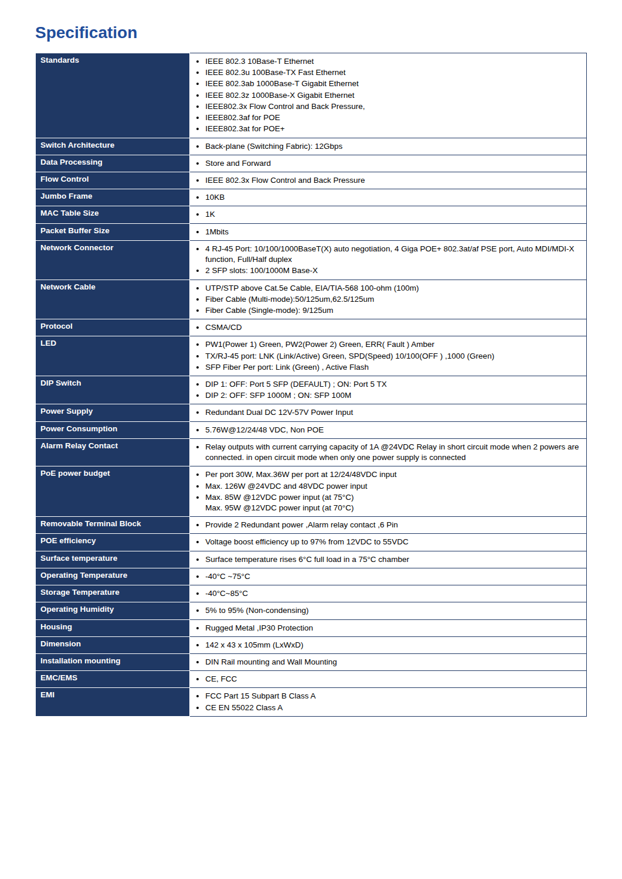Specification
| Standards | IEEE 802.3 10Base-T Ethernet IEEE 802.3u 100Base-TX Fast Ethernet IEEE 802.3ab 1000Base-T Gigabit Ethernet IEEE 802.3z 1000Base-X Gigabit Ethernet IEEE802.3x Flow Control and Back Pressure, IEEE802.3af for POE IEEE802.3at for POE+ |
| Switch Architecture | Back-plane (Switching Fabric): 12Gbps |
| Data Processing | Store and Forward |
| Flow Control | IEEE 802.3x Flow Control and Back Pressure |
| Jumbo Frame | 10KB |
| MAC Table Size | 1K |
| Packet Buffer Size | 1Mbits |
| Network Connector | 4 RJ-45 Port: 10/100/1000BaseT(X) auto negotiation, 4 Giga POE+ 802.3at/af PSE port, Auto MDI/MDI-X function, Full/Half duplex 2 SFP slots: 100/1000M Base-X |
| Network Cable | UTP/STP above Cat.5e Cable, EIA/TIA-568 100-ohm (100m) Fiber Cable (Multi-mode):50/125um,62.5/125um Fiber Cable (Single-mode): 9/125um |
| Protocol | CSMA/CD |
| LED | PW1(Power 1) Green, PW2(Power 2) Green, ERR( Fault ) Amber TX/RJ-45 port: LNK (Link/Active) Green, SPD(Speed) 10/100(OFF ) ,1000 (Green) SFP Fiber Per port: Link (Green) , Active Flash |
| DIP Switch | DIP 1: OFF: Port 5 SFP (DEFAULT) ; ON: Port 5 TX DIP 2: OFF: SFP 1000M ; ON: SFP 100M |
| Power Supply | Redundant Dual DC 12V-57V Power Input |
| Power Consumption | 5.76W@12/24/48 VDC, Non POE |
| Alarm Relay Contact | Relay outputs with current carrying capacity of 1A @24VDC Relay in short circuit mode when 2 powers are connected. in open circuit mode when only one power supply is connected |
| PoE power budget | Per port 30W, Max.36W per port at 12/24/48VDC input Max. 126W @24VDC and 48VDC power input Max. 85W @12VDC power input (at 75°C) Max. 95W @12VDC power input (at 70°C) |
| Removable Terminal Block | Provide 2 Redundant power ,Alarm relay contact ,6 Pin |
| POE efficiency | Voltage boost efficiency up to 97% from 12VDC to 55VDC |
| Surface temperature | Surface temperature rises 6°C full load in a 75°C chamber |
| Operating Temperature | -40°C ~75°C |
| Storage Temperature | -40°C~85°C |
| Operating Humidity | 5% to 95% (Non-condensing) |
| Housing | Rugged Metal ,IP30 Protection |
| Dimension | 142 x 43 x 105mm (LxWxD) |
| Installation mounting | DIN Rail mounting and Wall Mounting |
| EMC/EMS | CE, FCC |
| EMI | FCC Part 15 Subpart B Class A CE EN 55022 Class A |